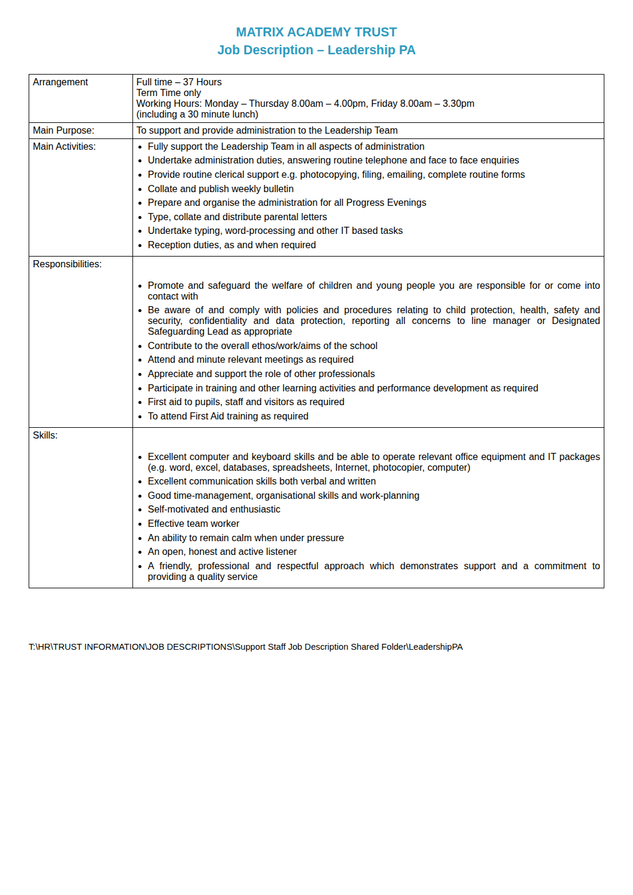MATRIX ACADEMY TRUSTJob Description – Leadership PA
| Arrangement | Full time – 37 Hours Term Time only Working Hours: Monday – Thursday 8.00am – 4.00pm, Friday 8.00am – 3.30pm (including a 30 minute lunch) |
| Main Purpose: | To support and provide administration to the Leadership Team |
| Main Activities: | Fully support the Leadership Team in all aspects of administration Undertake administration duties, answering routine telephone and face to face enquiries Provide routine clerical support e.g. photocopying, filing, emailing, complete routine forms Collate and publish weekly bulletin Prepare and organise the administration for all Progress Evenings Type, collate and distribute parental letters Undertake typing, word-processing and other IT based tasks Reception duties, as and when required |
| Responsibilities: | Promote and safeguard the welfare of children and young people you are responsible for or come into contact with Be aware of and comply with policies and procedures relating to child protection, health, safety and security, confidentiality and data protection, reporting all concerns to line manager or Designated Safeguarding Lead as appropriate Contribute to the overall ethos/work/aims of the school Attend and minute relevant meetings as required Appreciate and support the role of other professionals Participate in training and other learning activities and performance development as required First aid to pupils, staff and visitors as required To attend First Aid training as required |
| Skills: | Excellent computer and keyboard skills and be able to operate relevant office equipment and IT packages (e.g. word, excel, databases, spreadsheets, Internet, photocopier, computer) Excellent communication skills both verbal and written Good time-management, organisational skills and work-planning Self-motivated and enthusiastic Effective team worker An ability to remain calm when under pressure An open, honest and active listener A friendly, professional and respectful approach which demonstrates support and a commitment to providing a quality service |
T:\HR\TRUST INFORMATION\JOB DESCRIPTIONS\Support Staff Job Description Shared Folder\LeadershipPA